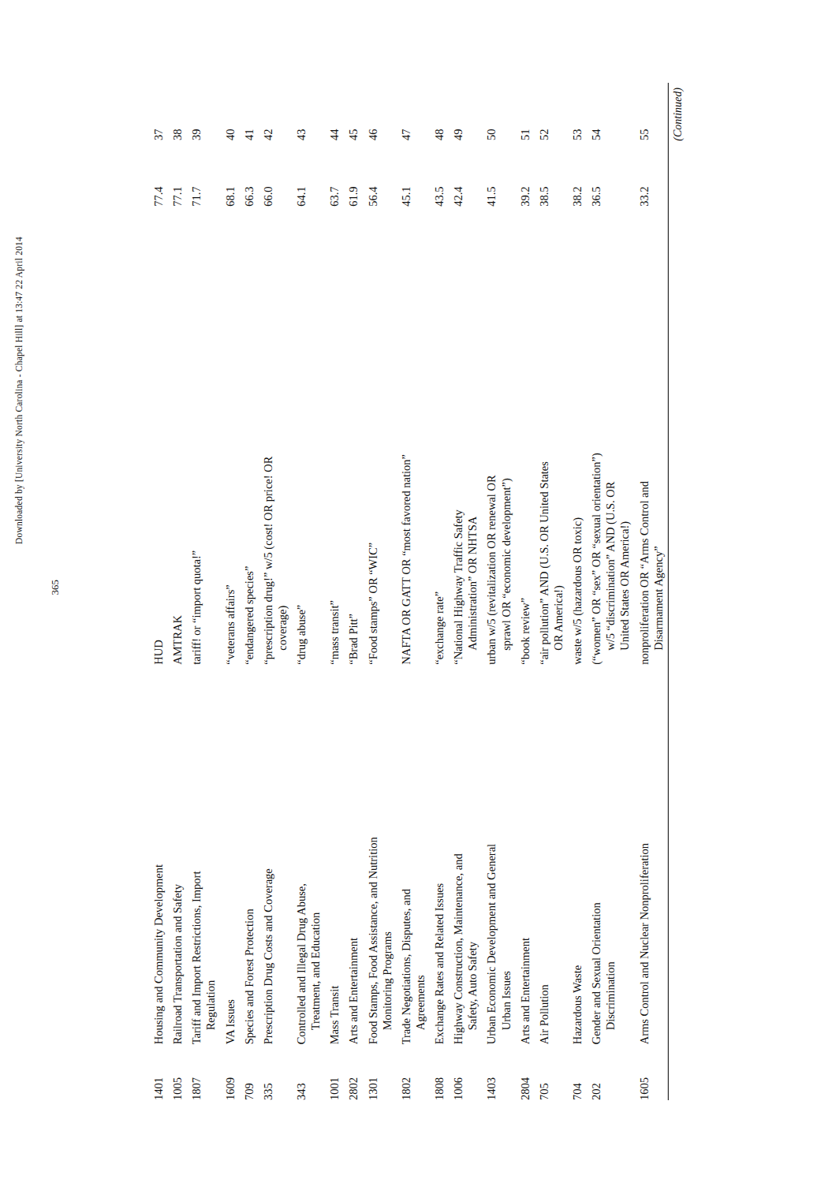Downloaded by [University North Carolina - Chapel Hill] at 13:47 22 April 2014
365
| 1401 | Housing and Community Development | HUD | 77.4 | 37 |
| 1005 | Railroad Transportation and Safety | AMTRAK | 77.1 | 38 |
| 1807 | Tariff and Import Restrictions, Import Regulation | tariff! or “import quota!” | 71.7 | 39 |
| 1609 | VA Issues | “veterans affairs” | 68.1 | 40 |
| 709 | Species and Forest Protection | “endangered species” | 66.3 | 41 |
| 335 | Prescription Drug Costs and Coverage | “prescription drug!” w/5 (cost! OR price! OR coverage) | 66.0 | 42 |
| 343 | Controlled and Illegal Drug Abuse, Treatment, and Education | “drug abuse” | 64.1 | 43 |
| 1001 | Mass Transit | “mass transit” | 63.7 | 44 |
| 2802 | Arts and Entertainment | “Brad Pitt” | 61.9 | 45 |
| 1301 | Food Stamps, Food Assistance, and Nutrition Monitoring Programs | “Food stamps” OR “WIC” | 56.4 | 46 |
| 1802 | Trade Negotiations, Disputes, and Agreements | NAFTA OR GATT OR “most favored nation” | 45.1 | 47 |
| 1808 | Exchange Rates and Related Issues | “exchange rate” | 43.5 | 48 |
| 1006 | Highway Construction, Maintenance, and Safety, Auto Safety | “National Highway Traffic Safety Administration” OR NHTSA | 42.4 | 49 |
| 1403 | Urban Economic Development and General Urban Issues | urban w/5 (revitalization OR renewal OR sprawl OR “economic development”) | 41.5 | 50 |
| 2804 | Arts and Entertainment | “book review” | 39.2 | 51 |
| 705 | Air Pollution | “air pollution” AND (U.S. OR United States OR America!) | 38.5 | 52 |
| 704 | Hazardous Waste | waste w/5 (hazardous OR toxic) | 38.2 | 53 |
| 202 | Gender and Sexual Orientation Discrimination | (“women” OR “sex” OR “sexual orientation”) w/5 “discrimination” AND (U.S. OR United States OR America!) | 36.5 | 54 |
| 1605 | Arms Control and Nuclear Nonproliferation | nonproliferation OR “Arms Control and Disarmament Agency” | 33.2 | 55 |
| ( Continued ) |